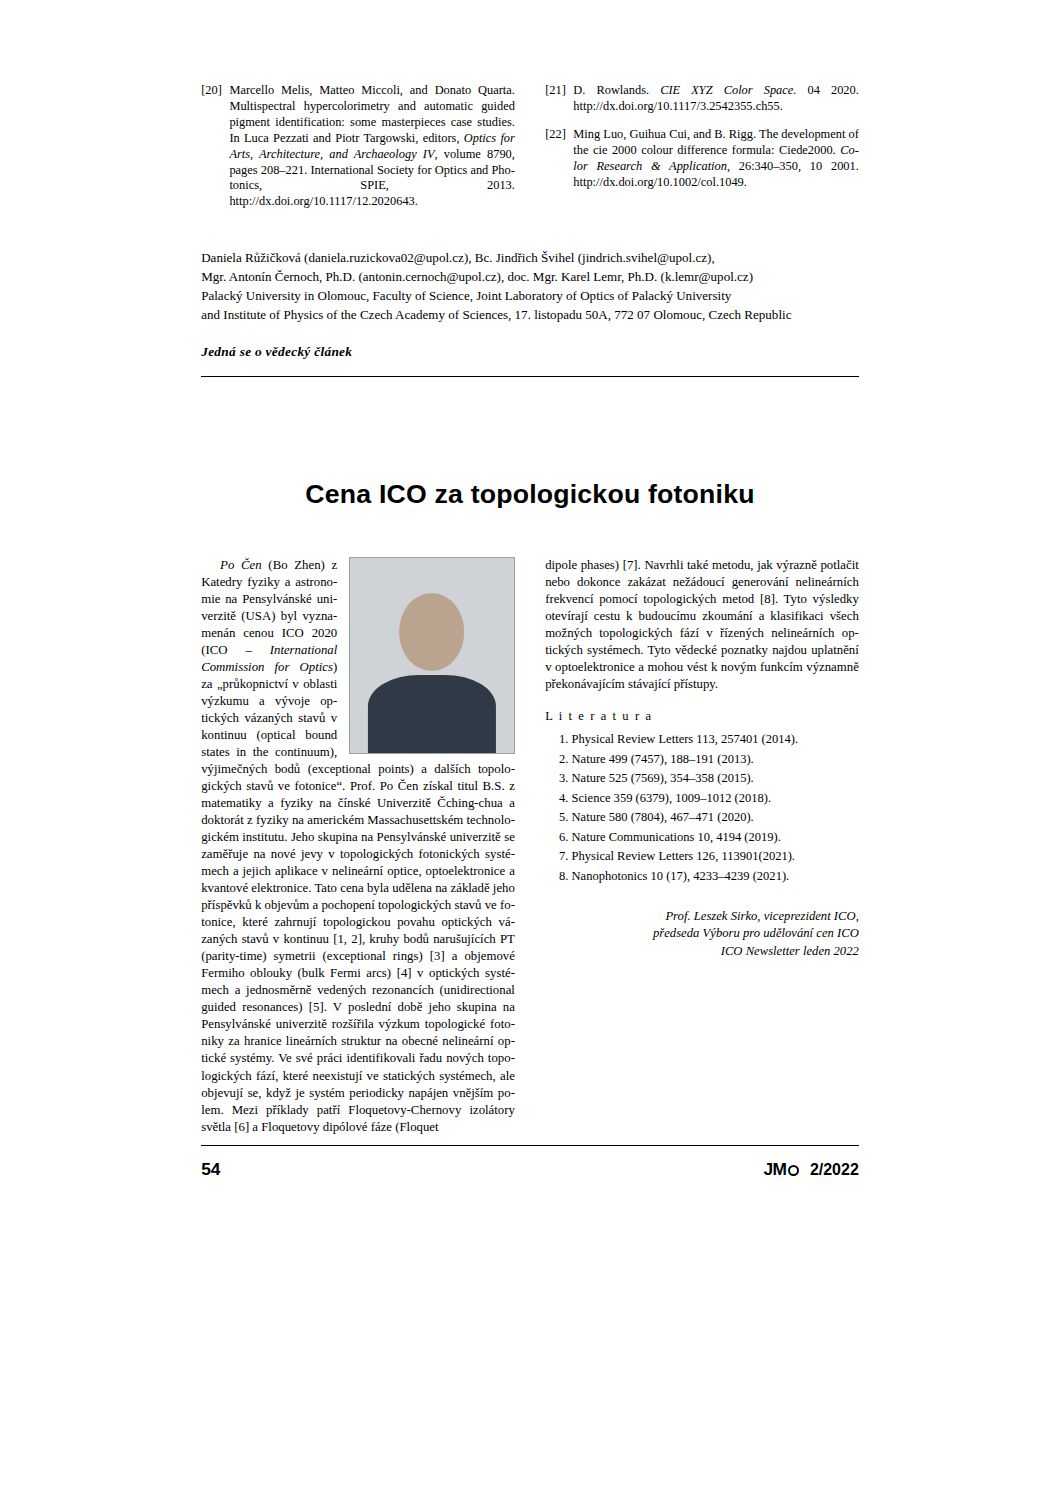[20] Marcello Melis, Matteo Miccoli, and Donato Quarta. Multispectral hypercolorimetry and automatic guided pigment identification: some masterpieces case studies. In Luca Pezzati and Piotr Targowski, editors, Optics for Arts, Architecture, and Archaeology IV, volume 8790, pages 208–221. International Society for Optics and Photonics, SPIE, 2013. http://dx.doi.org/10.1117/12.2020643.
[21] D. Rowlands. CIE XYZ Color Space. 04 2020. http://dx.doi.org/10.1117/3.2542355.ch55.
[22] Ming Luo, Guihua Cui, and B. Rigg. The development of the cie 2000 colour difference formula: Ciede2000. Color Research & Application, 26:340–350, 10 2001. http://dx.doi.org/10.1002/col.1049.
Daniela Růžičková (daniela.ruzickova02@upol.cz), Bc. Jindřich Švihel (jindrich.svihel@upol.cz), Mgr. Antonín Černoch, Ph.D. (antonin.cernoch@upol.cz), doc. Mgr. Karel Lemr, Ph.D. (k.lemr@upol.cz) Palacký University in Olomouc, Faculty of Science, Joint Laboratory of Optics of Palacký University and Institute of Physics of the Czech Academy of Sciences, 17. listopadu 50A, 772 07 Olomouc, Czech Republic
Jedná se o vědecký článek
Cena ICO za topologickou fotoniku
Po Čen (Bo Zhen) z Katedry fyziky a astronomie na Pensylvánské univerzitě (USA) byl vyznamenán cenou ICO 2020 (ICO – International Commission for Optics) za „průkopnictví v oblasti výzkumu a vývoje optických vázaných stavů v kontinuu (optical bound states in the continuum), výjimečných bodů (exceptional points) a dalších topologických stavů ve fotonice“. Prof. Po Čen získal titul B.S. z matematiky a fyziky na čínské Univerzitě Čching-chua a doktorát z fyziky na americkém Massachusettském technologickém institutu. Jeho skupina na Pensylvánské univerzitě se zaměřuje na nové jevy v topologických fotonických systémech a jejich aplikace v nelineární optice, optoelektronice a kvantové elektronice. Tato cena byla udělena na základě jeho příspěvků k objevům a pochopení topologických stavů ve fotonice, které zahrnují topologickou povahu optických vázaných stavů v kontinuu [1, 2], kruhy bodů narušujících PT (parity-time) symetrii (exceptional rings) [3] a objemové Fermiho oblouky (bulk Fermi arcs) [4] v optických systémech a jednosměrně vedených rezonancích (unidirectional guided resonances) [5]. V poslední době jeho skupina na Pensylvánské univerzitě rozšířila výzkum topologické fotoniky za hranice lineárních struktur na obecné nelineární optické systémy. Ve své práci identifikovali řadu nových topologických fází, které neexistují ve statických systémech, ale objevují se, když je systém periodicky napájen vnějším polem. Mezi příklady patří Floquetovy-Chernovy izolátory světla [6] a Floquetovy dipólové fáze (Floquet
dipole phases) [7]. Navrhli také metodu, jak výrazně potlačit nebo dokonce zakázat nežádoucí generování nelineárních frekvencí pomocí topologických metod [8]. Tyto výsledky otevírají cestu k budoucímu zkoumání a klasifikaci všech možných topologických fází v řízených nelineárních optických systémech. Tyto vědecké poznatky najdou uplatnění v optoelektronice a mohou vést k novým funkcím významně překonávajícím stávající přístupy.
L i t e r a t u r a
Physical Review Letters 113, 257401 (2014).
Nature 499 (7457), 188–191 (2013).
Nature 525 (7569), 354–358 (2015).
Science 359 (6379), 1009–1012 (2018).
Nature 580 (7804), 467–471 (2020).
Nature Communications 10, 4194 (2019).
Physical Review Letters 126, 113901(2021).
Nanophotonics 10 (17), 4233–4239 (2021).
Prof. Leszek Sirko, viceprezident ICO,
předseda Výboru pro udělování cen ICO
ICO Newsletter leden 2022
54
JM 2/2022